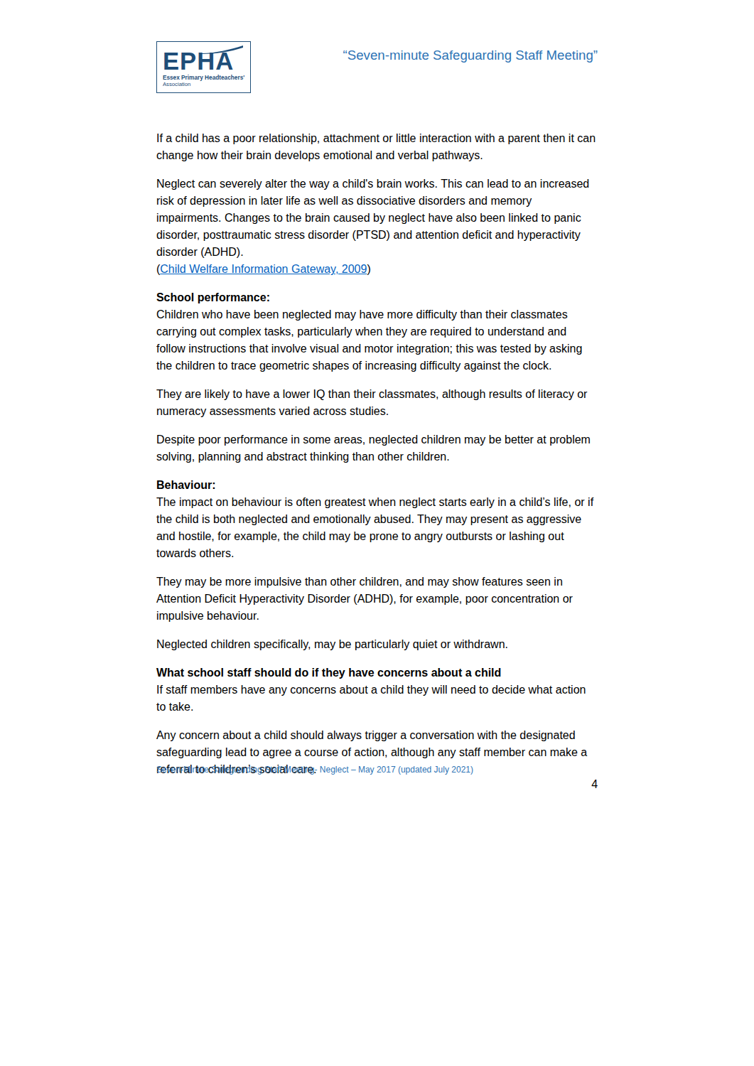EPHA
Essex Primary Headteachers' Association
“Seven-minute Safeguarding Staff Meeting”
If a child has a poor relationship, attachment or little interaction with a parent then it can change how their brain develops emotional and verbal pathways.
Neglect can severely alter the way a child's brain works. This can lead to an increased risk of depression in later life as well as dissociative disorders and memory impairments. Changes to the brain caused by neglect have also been linked to panic disorder, posttraumatic stress disorder (PTSD) and attention deficit and hyperactivity disorder (ADHD).
(Child Welfare Information Gateway, 2009)
School performance:
Children who have been neglected may have more difficulty than their classmates carrying out complex tasks, particularly when they are required to understand and follow instructions that involve visual and motor integration; this was tested by asking the children to trace geometric shapes of increasing difficulty against the clock.
They are likely to have a lower IQ than their classmates, although results of literacy or numeracy assessments varied across studies.
Despite poor performance in some areas, neglected children may be better at problem solving, planning and abstract thinking than other children.
Behaviour:
The impact on behaviour is often greatest when neglect starts early in a child’s life, or if the child is both neglected and emotionally abused. They may present as aggressive and hostile, for example, the child may be prone to angry outbursts or lashing out towards others.
They may be more impulsive than other children, and may show features seen in Attention Deficit Hyperactivity Disorder (ADHD), for example, poor concentration or impulsive behaviour.
Neglected children specifically, may be particularly quiet or withdrawn.
What school staff should do if they have concerns about a child
If staff members have any concerns about a child they will need to decide what action to take.
Any concern about a child should always trigger a conversation with the designated safeguarding lead to agree a course of action, although any staff member can make a referral to children’s social care.
Seven-Minute Safeguarding Staff Meeting- Neglect – May 2017 (updated July 2021)
4